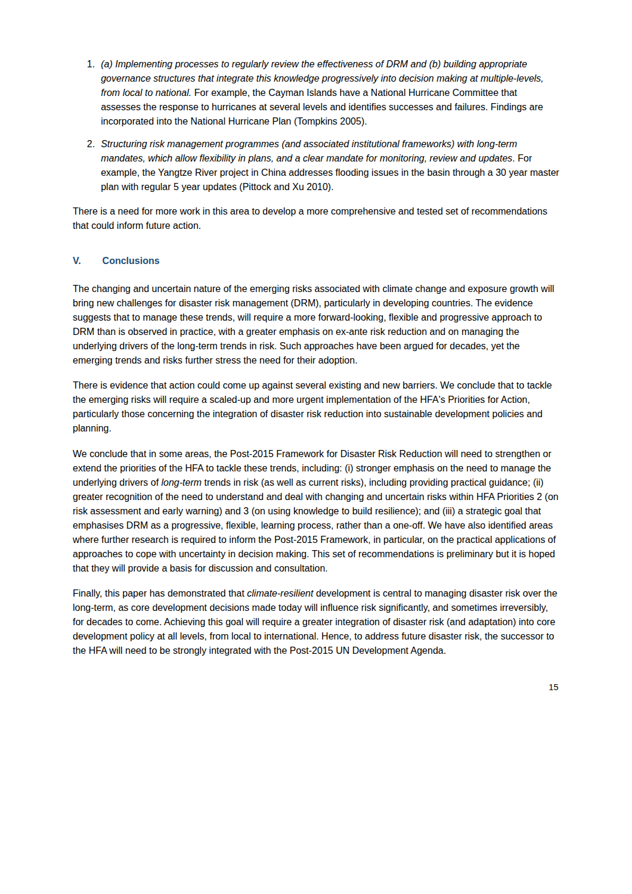(a) Implementing processes to regularly review the effectiveness of DRM and (b) building appropriate governance structures that integrate this knowledge progressively into decision making at multiple-levels, from local to national. For example, the Cayman Islands have a National Hurricane Committee that assesses the response to hurricanes at several levels and identifies successes and failures. Findings are incorporated into the National Hurricane Plan (Tompkins 2005).
Structuring risk management programmes (and associated institutional frameworks) with long-term mandates, which allow flexibility in plans, and a clear mandate for monitoring, review and updates. For example, the Yangtze River project in China addresses flooding issues in the basin through a 30 year master plan with regular 5 year updates (Pittock and Xu 2010).
There is a need for more work in this area to develop a more comprehensive and tested set of recommendations that could inform future action.
V. Conclusions
The changing and uncertain nature of the emerging risks associated with climate change and exposure growth will bring new challenges for disaster risk management (DRM), particularly in developing countries. The evidence suggests that to manage these trends, will require a more forward-looking, flexible and progressive approach to DRM than is observed in practice, with a greater emphasis on ex-ante risk reduction and on managing the underlying drivers of the long-term trends in risk. Such approaches have been argued for decades, yet the emerging trends and risks further stress the need for their adoption.
There is evidence that action could come up against several existing and new barriers. We conclude that to tackle the emerging risks will require a scaled-up and more urgent implementation of the HFA's Priorities for Action, particularly those concerning the integration of disaster risk reduction into sustainable development policies and planning.
We conclude that in some areas, the Post-2015 Framework for Disaster Risk Reduction will need to strengthen or extend the priorities of the HFA to tackle these trends, including: (i) stronger emphasis on the need to manage the underlying drivers of long-term trends in risk (as well as current risks), including providing practical guidance; (ii) greater recognition of the need to understand and deal with changing and uncertain risks within HFA Priorities 2 (on risk assessment and early warning) and 3 (on using knowledge to build resilience); and (iii) a strategic goal that emphasises DRM as a progressive, flexible, learning process, rather than a one-off. We have also identified areas where further research is required to inform the Post-2015 Framework, in particular, on the practical applications of approaches to cope with uncertainty in decision making. This set of recommendations is preliminary but it is hoped that they will provide a basis for discussion and consultation.
Finally, this paper has demonstrated that climate-resilient development is central to managing disaster risk over the long-term, as core development decisions made today will influence risk significantly, and sometimes irreversibly, for decades to come. Achieving this goal will require a greater integration of disaster risk (and adaptation) into core development policy at all levels, from local to international. Hence, to address future disaster risk, the successor to the HFA will need to be strongly integrated with the Post-2015 UN Development Agenda.
15